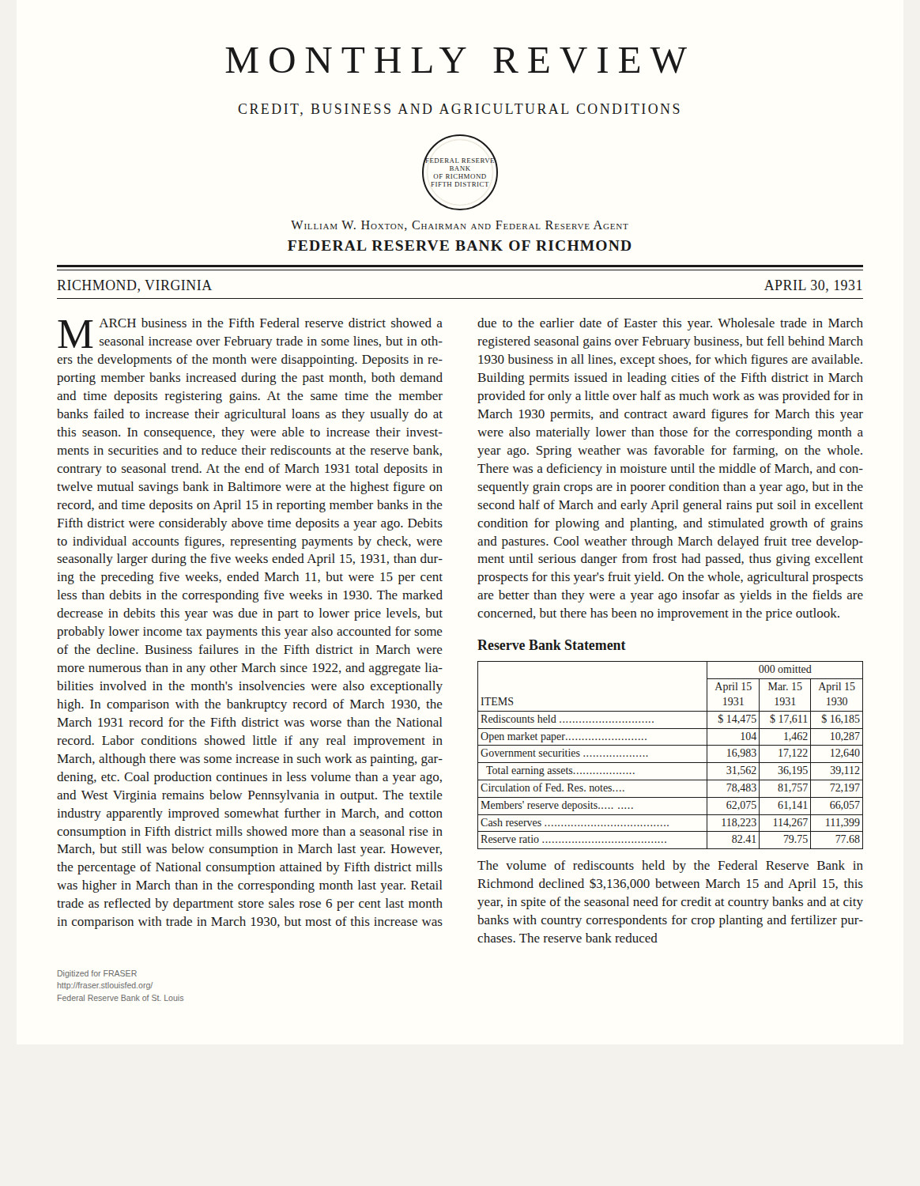MONTHLY REVIEW
CREDIT, BUSINESS AND AGRICULTURAL CONDITIONS
FEDERAL RESERVE BANK
OF RICHMOND
FIFTH DISTRICT
William W. Hoxton, Chairman and Federal Reserve Agent
FEDERAL RESERVE BANK OF RICHMOND
RICHMOND, VIRGINIA APRIL 30, 1931
MARCH business in the Fifth Federal reserve district showed a seasonal increase over February trade in some lines, but in others the developments of the month were disappointing. Deposits in reporting member banks increased during the past month, both demand and time deposits registering gains. At the same time the member banks failed to increase their agricultural loans as they usually do at this season. In consequence, they were able to increase their investments in securities and to reduce their rediscounts at the reserve bank, contrary to seasonal trend. At the end of March 1931 total deposits in twelve mutual savings bank in Baltimore were at the highest figure on record, and time deposits on April 15 in reporting member banks in the Fifth district were considerably above time deposits a year ago. Debits to individual accounts figures, representing payments by check, were seasonally larger during the five weeks ended April 15, 1931, than during the preceding five weeks, ended March 11, but were 15 per cent less than debits in the corresponding five weeks in 1930. The marked decrease in debits this year was due in part to lower price levels, but probably lower income tax payments this year also accounted for some of the decline. Business failures in the Fifth district in March were more numerous than in any other March since 1922, and aggregate liabilities involved in the month's insolvencies were also exceptionally high. In comparison with the bankruptcy record of March 1930, the March 1931 record for the Fifth district was worse than the National record. Labor conditions showed little if any real improvement in March, although there was some increase in such work as painting, gardening, etc. Coal production continues in less volume than a year ago, and West Virginia remains below Pennsylvania in output. The textile industry apparently improved somewhat further in March, and cotton consumption in Fifth district mills showed more than a seasonal rise in March, but still was below consumption in March last year. However, the percentage of National consumption attained by Fifth district mills was higher in March than in the corresponding month last year. Retail trade as reflected by department store sales rose 6 per cent last month in comparison with trade in March 1930, but most of this increase was due to the earlier date of Easter this year. Wholesale trade in March registered seasonal gains over February business, but fell behind March 1930 business in all lines, except shoes, for which figures are available. Building permits issued in leading cities of the Fifth district in March provided for only a little over half as much work as was provided for in March 1930 permits, and contract award figures for March this year were also materially lower than those for the corresponding month a year ago. Spring weather was favorable for farming, on the whole. There was a deficiency in moisture until the middle of March, and consequently grain crops are in poorer condition than a year ago, but in the second half of March and early April general rains put soil in excellent condition for plowing and planting, and stimulated growth of grains and pastures. Cool weather through March delayed fruit tree development until serious danger from frost had passed, thus giving excellent prospects for this year's fruit yield. On the whole, agricultural prospects are better than they were a year ago insofar as yields in the fields are concerned, but there has been no improvement in the price outlook.
Reserve Bank Statement
| ITEMS | 000 omitted |
| --- | --- |
| April 15 1931 | Mar. 15 1931 | April 15 1930 |
| Rediscounts held ............................. | $ 14,475 | $ 17,611 | $ 16,185 |
| Open market paper ......................... | 104 | 1,462 | 10,287 |
| Government securities .................... | 16,983 | 17,122 | 12,640 |
| Total earning assets ................... | 31,562 | 36,195 | 39,112 |
| Circulation of Fed. Res. notes .... | 78,483 | 81,757 | 72,197 |
| Members' reserve deposits ..... ..... | 62,075 | 61,141 | 66,057 |
| Cash reserves ...................................... | 118,223 | 114,267 | 111,399 |
| Reserve ratio ...................................... | 82.41 | 79.75 | 77.68 |
The volume of rediscounts held by the Federal Reserve Bank in Richmond declined $3,136,000 between March 15 and April 15, this year, in spite of the seasonal need for credit at country banks and at city banks with country correspondents for crop planting and fertilizer purchases. The reserve bank reduced
Digitized for FRASER
http://fraser.stlouisfed.org/
Federal Reserve Bank of St. Louis